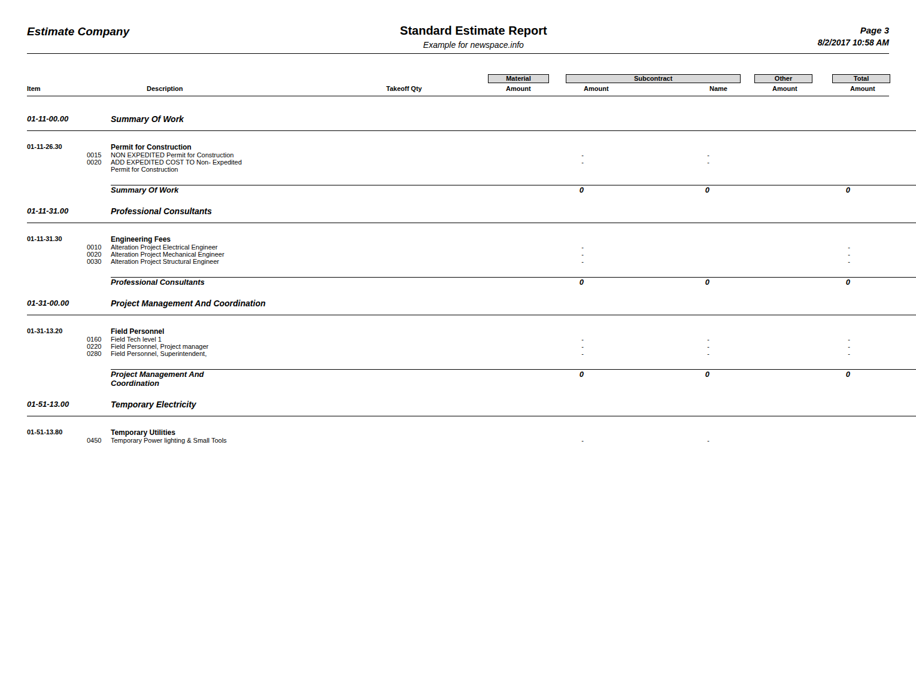Estimate Company
Standard Estimate Report
Example for newspace.info
Page 3
8/2/2017 10:58 AM
Material
Subcontract
Other
Total
Item
Description
Takeoff Qty
Amount
Amount
Name
Amount
Amount
| 01-11-00.00 | Summary Of Work |
| 01-11-26.30 | | Permit for Construction | | | | | | |
| | 0015 | NON EXPEDITED Permit for Construction | | - | - | | | |
| | 0020 | ADD EXPEDITED COST TO Non- Expedited | | - | - | | | |
| | | Permit for Construction | | | | | | |
| | | Summary Of Work | | 0 | 0 | | 0 | 0 |
| 01-11-31.00 | Professional Consultants |
| 01-11-31.30 | | Engineering Fees | | | | | | |
| | 0010 | Alteration Project Electrical Engineer | | - | | | - | |
| | 0020 | Alteration Project Mechanical Engineer | | - | | | - | |
| | 0030 | Alteration Project Structural Engineer | | - | | | - | |
| | | Professional Consultants | | 0 | 0 | | 0 | 0 |
| 01-31-00.00 | Project Management And Coordination |
| 01-31-13.20 | | Field Personnel | | | | | | |
| | 0160 | Field Tech level 1 | | - | - | | - | |
| | 0220 | Field Personnel, Project manager | | - | - | | - | |
| | 0280 | Field Personnel, Superintendent, | | - | - | | - | |
| | | Project Management And | | 0 | 0 | | 0 | 0 |
| | | Coordination | | | | | | |
| 01-51-13.00 | Temporary Electricity |
| 01-51-13.80 | | Temporary Utilities | | | | | | |
| | 0450 | Temporary Power lighting & Small Tools | | - | - | | | |